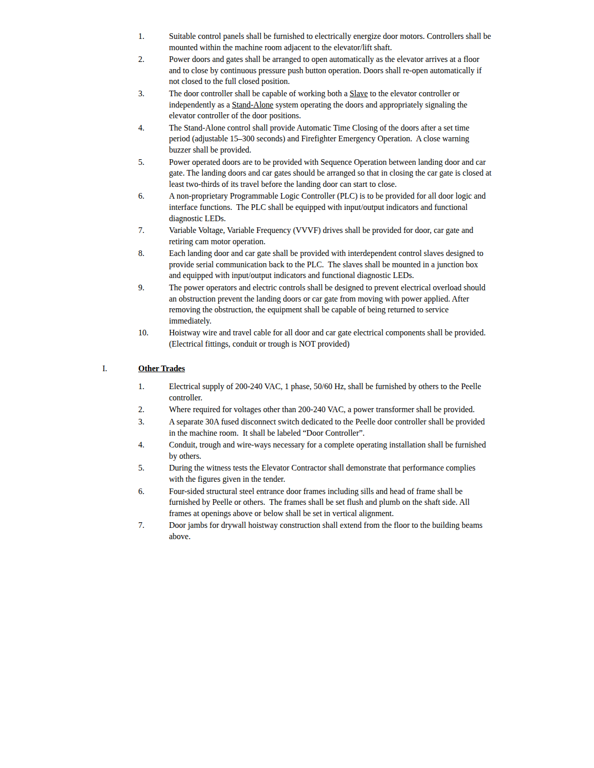Suitable control panels shall be furnished to electrically energize door motors. Controllers shall be mounted within the machine room adjacent to the elevator/lift shaft.
Power doors and gates shall be arranged to open automatically as the elevator arrives at a floor and to close by continuous pressure push button operation. Doors shall re-open automatically if not closed to the full closed position.
The door controller shall be capable of working both a Slave to the elevator controller or independently as a Stand-Alone system operating the doors and appropriately signaling the elevator controller of the door positions.
The Stand-Alone control shall provide Automatic Time Closing of the doors after a set time period (adjustable 15–300 seconds) and Firefighter Emergency Operation. A close warning buzzer shall be provided.
Power operated doors are to be provided with Sequence Operation between landing door and car gate. The landing doors and car gates should be arranged so that in closing the car gate is closed at least two-thirds of its travel before the landing door can start to close.
A non-proprietary Programmable Logic Controller (PLC) is to be provided for all door logic and interface functions. The PLC shall be equipped with input/output indicators and functional diagnostic LEDs.
Variable Voltage, Variable Frequency (VVVF) drives shall be provided for door, car gate and retiring cam motor operation.
Each landing door and car gate shall be provided with interdependent control slaves designed to provide serial communication back to the PLC. The slaves shall be mounted in a junction box and equipped with input/output indicators and functional diagnostic LEDs.
The power operators and electric controls shall be designed to prevent electrical overload should an obstruction prevent the landing doors or car gate from moving with power applied. After removing the obstruction, the equipment shall be capable of being returned to service immediately.
Hoistway wire and travel cable for all door and car gate electrical components shall be provided. (Electrical fittings, conduit or trough is NOT provided)
I. Other Trades
Electrical supply of 200-240 VAC, 1 phase, 50/60 Hz, shall be furnished by others to the Peelle controller.
Where required for voltages other than 200-240 VAC, a power transformer shall be provided.
A separate 30A fused disconnect switch dedicated to the Peelle door controller shall be provided in the machine room. It shall be labeled “Door Controller”.
Conduit, trough and wire-ways necessary for a complete operating installation shall be furnished by others.
During the witness tests the Elevator Contractor shall demonstrate that performance complies with the figures given in the tender.
Four-sided structural steel entrance door frames including sills and head of frame shall be furnished by Peelle or others. The frames shall be set flush and plumb on the shaft side. All frames at openings above or below shall be set in vertical alignment.
Door jambs for drywall hoistway construction shall extend from the floor to the building beams above.